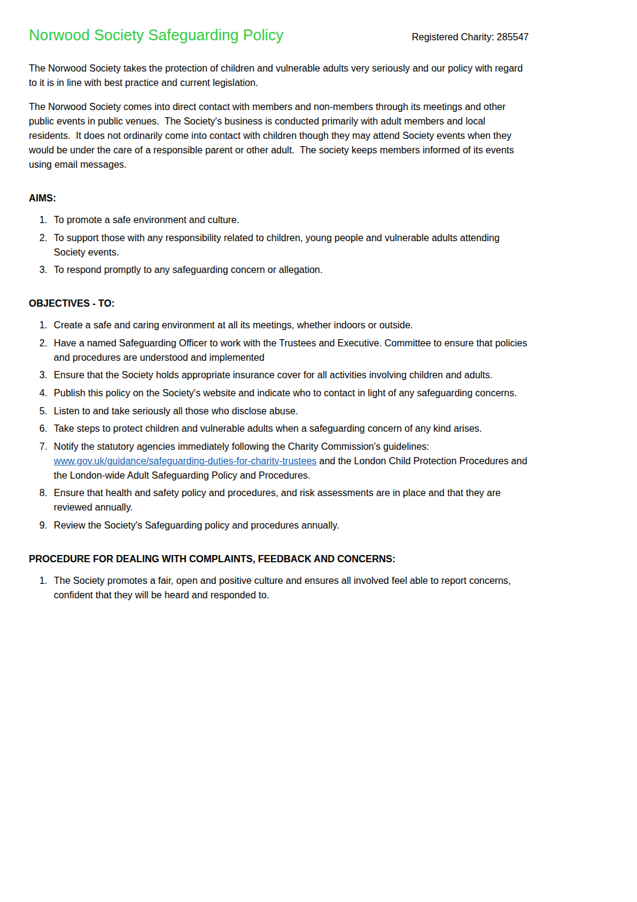Norwood Society Safeguarding Policy
Registered Charity: 285547
The Norwood Society takes the protection of children and vulnerable adults very seriously and our policy with regard to it is in line with best practice and current legislation.
The Norwood Society comes into direct contact with members and non-members through its meetings and other public events in public venues. The Society's business is conducted primarily with adult members and local residents. It does not ordinarily come into contact with children though they may attend Society events when they would be under the care of a responsible parent or other adult. The society keeps members informed of its events using email messages.
AIMS:
To promote a safe environment and culture.
To support those with any responsibility related to children, young people and vulnerable adults attending Society events.
To respond promptly to any safeguarding concern or allegation.
OBJECTIVES - TO:
Create a safe and caring environment at all its meetings, whether indoors or outside.
Have a named Safeguarding Officer to work with the Trustees and Executive. Committee to ensure that policies and procedures are understood and implemented
Ensure that the Society holds appropriate insurance cover for all activities involving children and adults.
Publish this policy on the Society's website and indicate who to contact in light of any safeguarding concerns.
Listen to and take seriously all those who disclose abuse.
Take steps to protect children and vulnerable adults when a safeguarding concern of any kind arises.
Notify the statutory agencies immediately following the Charity Commission's guidelines: www.gov.uk/guidance/safeguarding-duties-for-charity-trustees and the London Child Protection Procedures and the London-wide Adult Safeguarding Policy and Procedures.
Ensure that health and safety policy and procedures, and risk assessments are in place and that they are reviewed annually.
Review the Society's Safeguarding policy and procedures annually.
PROCEDURE FOR DEALING WITH COMPLAINTS, FEEDBACK AND CONCERNS:
The Society promotes a fair, open and positive culture and ensures all involved feel able to report concerns, confident that they will be heard and responded to.